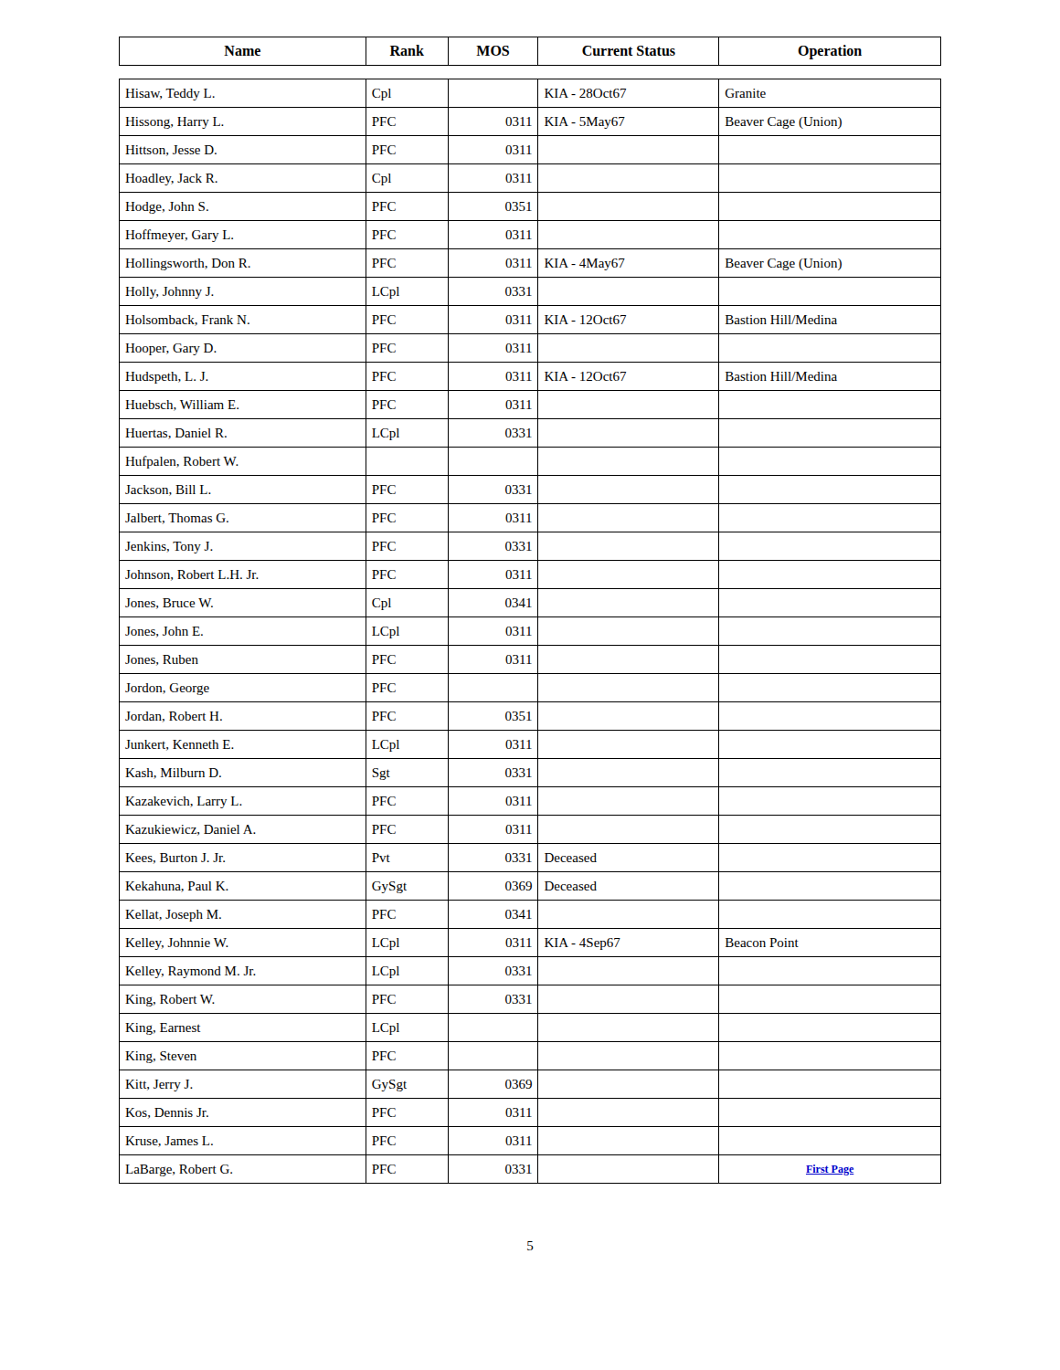| Name | Rank | MOS | Current Status | Operation |
| --- | --- | --- | --- | --- |
| Hisaw, Teddy L. | Cpl | | KIA - 28Oct67 | Granite |
| Hissong, Harry L. | PFC | 0311 | KIA - 5May67 | Beaver Cage (Union) |
| Hittson, Jesse D. | PFC | 0311 | | |
| Hoadley, Jack R. | Cpl | 0311 | | |
| Hodge, John S. | PFC | 0351 | | |
| Hoffmeyer, Gary L. | PFC | 0311 | | |
| Hollingsworth, Don R. | PFC | 0311 | KIA - 4May67 | Beaver Cage (Union) |
| Holly, Johnny J. | LCpl | 0331 | | |
| Holsomback, Frank N. | PFC | 0311 | KIA - 12Oct67 | Bastion Hill/Medina |
| Hooper, Gary D. | PFC | 0311 | | |
| Hudspeth, L. J. | PFC | 0311 | KIA - 12Oct67 | Bastion Hill/Medina |
| Huebsch, William E. | PFC | 0311 | | |
| Huertas, Daniel R. | LCpl | 0331 | | |
| Hufpalen, Robert W. | | | | |
| Jackson, Bill L. | PFC | 0331 | | |
| Jalbert, Thomas G. | PFC | 0311 | | |
| Jenkins, Tony J. | PFC | 0331 | | |
| Johnson, Robert L.H. Jr. | PFC | 0311 | | |
| Jones, Bruce W. | Cpl | 0341 | | |
| Jones, John E. | LCpl | 0311 | | |
| Jones, Ruben | PFC | 0311 | | |
| Jordon, George | PFC | | | |
| Jordan, Robert H. | PFC | 0351 | | |
| Junkert, Kenneth E. | LCpl | 0311 | | |
| Kash, Milburn D. | Sgt | 0331 | | |
| Kazakevich, Larry L. | PFC | 0311 | | |
| Kazukiewicz, Daniel A. | PFC | 0311 | | |
| Kees, Burton J. Jr. | Pvt | 0331 | Deceased | |
| Kekahuna, Paul K. | GySgt | 0369 | Deceased | |
| Kellat, Joseph M. | PFC | 0341 | | |
| Kelley, Johnnie W. | LCpl | 0311 | KIA - 4Sep67 | Beacon Point |
| Kelley, Raymond M. Jr. | LCpl | 0331 | | |
| King, Robert W. | PFC | 0331 | | |
| King, Earnest | LCpl | | | |
| King, Steven | PFC | | | |
| Kitt, Jerry J. | GySgt | 0369 | | |
| Kos, Dennis Jr. | PFC | 0311 | | |
| Kruse, James L. | PFC | 0311 | | |
| LaBarge, Robert G. | PFC | 0331 | | First Page |
5